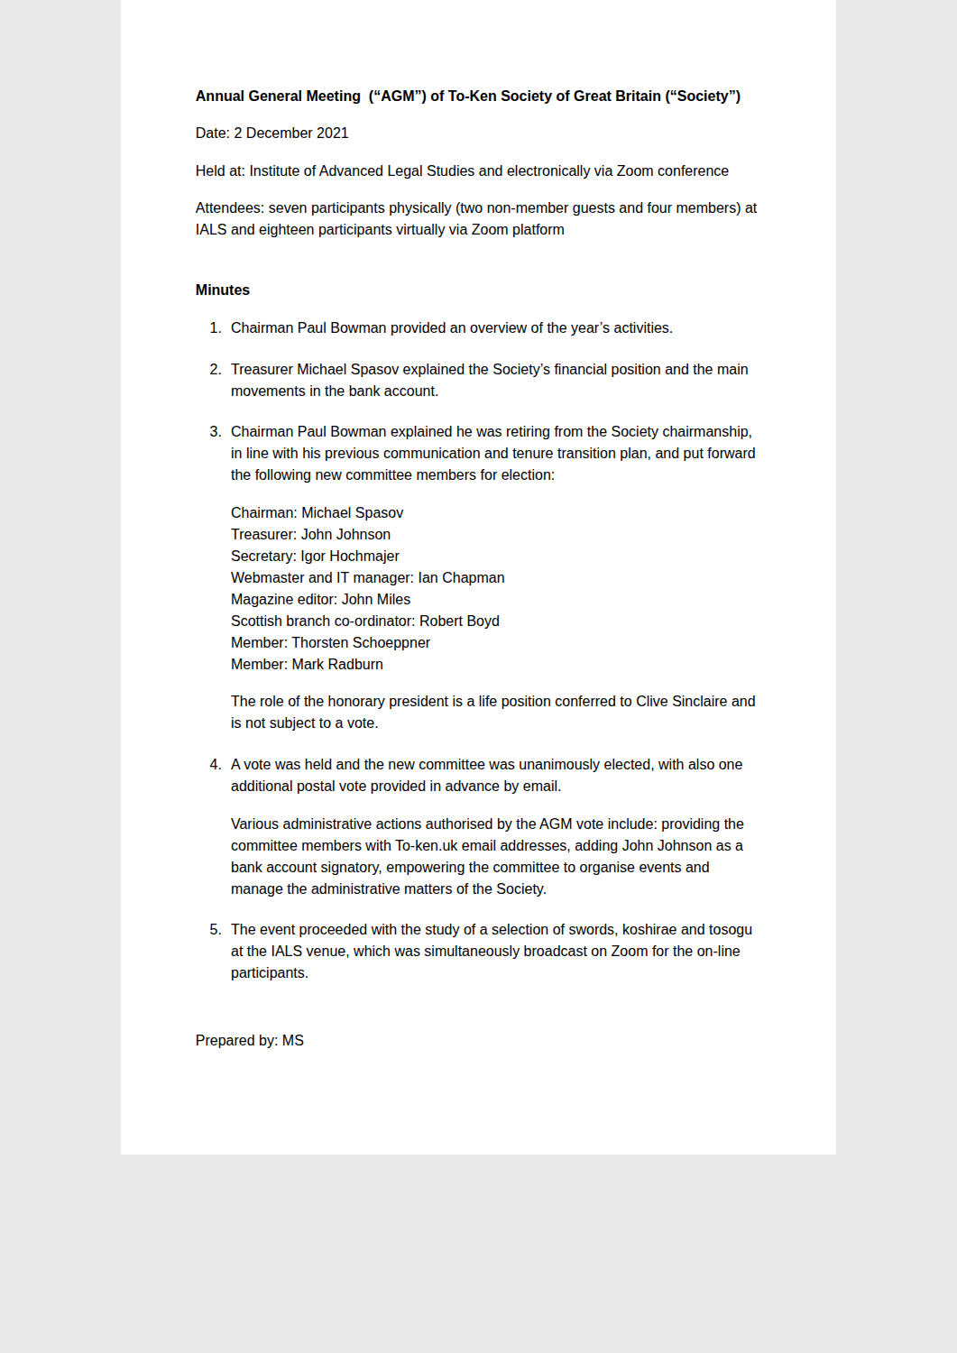Annual General Meeting (“AGM”) of To-Ken Society of Great Britain (“Society”)
Date: 2 December 2021
Held at: Institute of Advanced Legal Studies and electronically via Zoom conference
Attendees: seven participants physically (two non-member guests and four members) at IALS and eighteen participants virtually via Zoom platform
Minutes
Chairman Paul Bowman provided an overview of the year’s activities.
Treasurer Michael Spasov explained the Society’s financial position and the main movements in the bank account.
Chairman Paul Bowman explained he was retiring from the Society chairmanship, in line with his previous communication and tenure transition plan, and put forward the following new committee members for election:
Chairman: Michael Spasov Treasurer: John Johnson Secretary: Igor Hochmajer Webmaster and IT manager: Ian Chapman Magazine editor: John Miles Scottish branch co-ordinator: Robert Boyd Member: Thorsten Schoeppner Member: Mark Radburn
The role of the honorary president is a life position conferred to Clive Sinclaire and is not subject to a vote.
A vote was held and the new committee was unanimously elected, with also one additional postal vote provided in advance by email.
Various administrative actions authorised by the AGM vote include: providing the committee members with To-ken.uk email addresses, adding John Johnson as a bank account signatory, empowering the committee to organise events and manage the administrative matters of the Society.
The event proceeded with the study of a selection of swords, koshirae and tosogu at the IALS venue, which was simultaneously broadcast on Zoom for the on-line participants.
Prepared by: MS